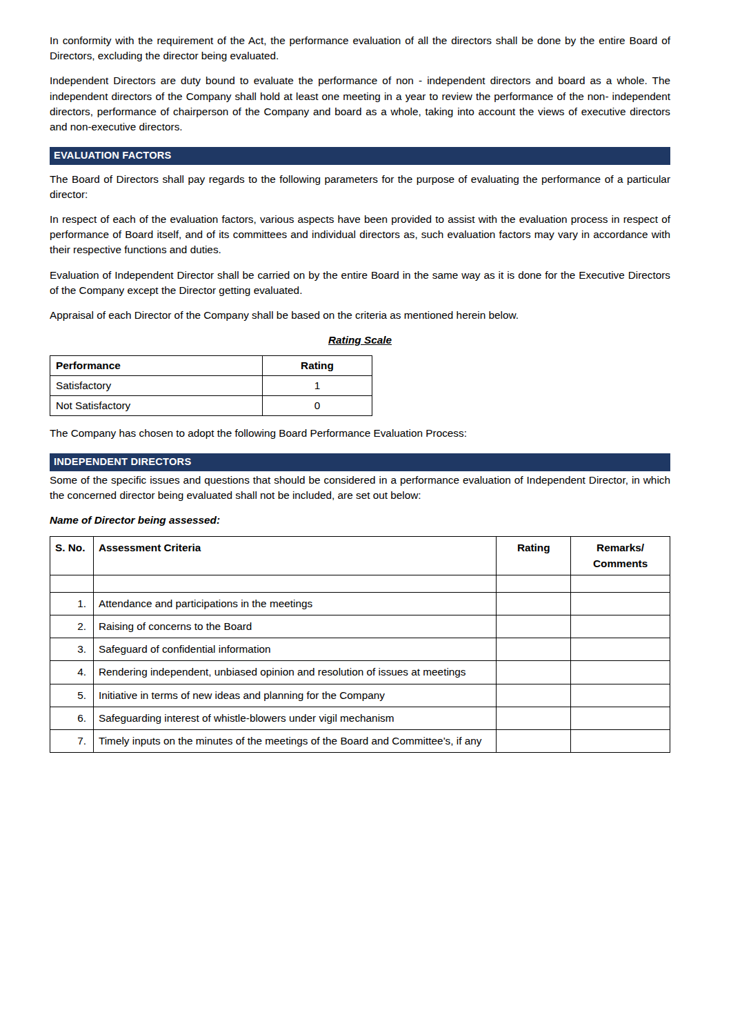In conformity with the requirement of the Act, the performance evaluation of all the directors shall be done by the entire Board of Directors, excluding the director being evaluated.
Independent Directors are duty bound to evaluate the performance of non - independent directors and board as a whole. The independent directors of the Company shall hold at least one meeting in a year to review the performance of the non- independent directors, performance of chairperson of the Company and board as a whole, taking into account the views of executive directors and non-executive directors.
EVALUATION FACTORS
The Board of Directors shall pay regards to the following parameters for the purpose of evaluating the performance of a particular director:
In respect of each of the evaluation factors, various aspects have been provided to assist with the evaluation process in respect of performance of Board itself, and of its committees and individual directors as, such evaluation factors may vary in accordance with their respective functions and duties.
Evaluation of Independent Director shall be carried on by the entire Board in the same way as it is done for the Executive Directors of the Company except the Director getting evaluated.
Appraisal of each Director of the Company shall be based on the criteria as mentioned herein below.
Rating Scale
| Performance | Rating |
| --- | --- |
| Satisfactory | 1 |
| Not Satisfactory | 0 |
The Company has chosen to adopt the following Board Performance Evaluation Process:
INDEPENDENT DIRECTORS
Some of the specific issues and questions that should be considered in a performance evaluation of Independent Director, in which the concerned director being evaluated shall not be included, are set out below:
Name of Director being assessed:
| S. No. | Assessment Criteria | Rating | Remarks/ Comments |
| --- | --- | --- | --- |
| 1. | Attendance and participations in the meetings | | |
| 2. | Raising of concerns to the Board | | |
| 3. | Safeguard of confidential information | | |
| 4. | Rendering independent, unbiased opinion and resolution of issues at meetings | | |
| 5. | Initiative in terms of new ideas and planning for the Company | | |
| 6. | Safeguarding interest of whistle-blowers under vigil mechanism | | |
| 7. | Timely inputs on the minutes of the meetings of the Board and Committee’s, if any | | |